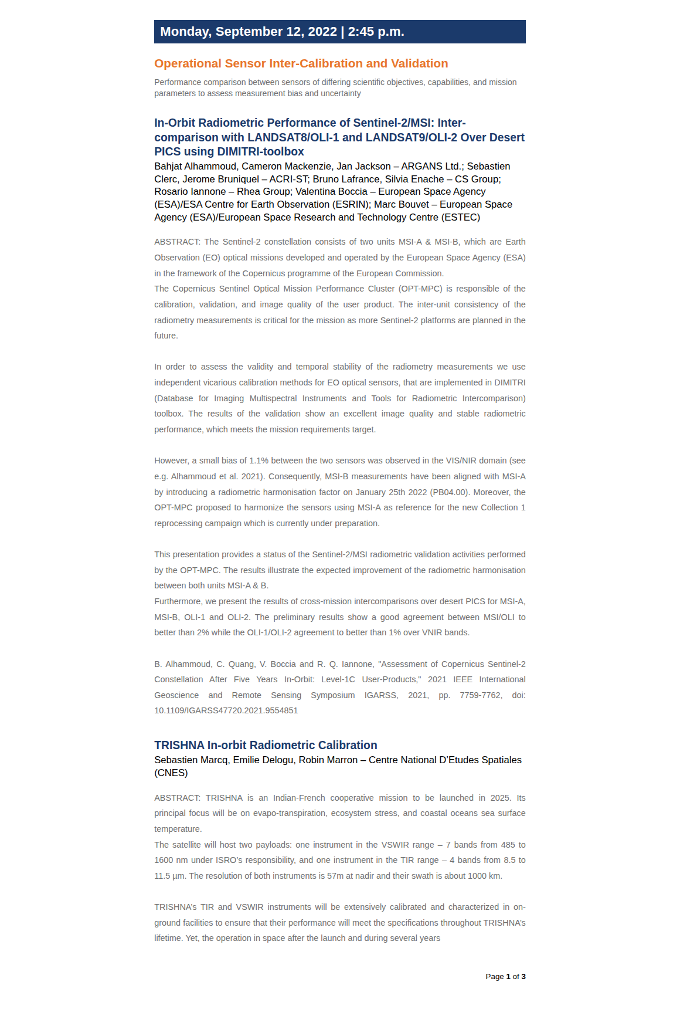Monday, September 12, 2022 | 2:45 p.m.
Operational Sensor Inter-Calibration and Validation
Performance comparison between sensors of differing scientific objectives, capabilities, and mission parameters to assess measurement bias and uncertainty
In-Orbit Radiometric Performance of Sentinel-2/MSI: Inter-comparison with LANDSAT8/OLI-1 and LANDSAT9/OLI-2 Over Desert PICS using DIMITRI-toolbox
Bahjat Alhammoud, Cameron Mackenzie, Jan Jackson – ARGANS Ltd.; Sebastien Clerc, Jerome Bruniquel – ACRI-ST; Bruno Lafrance, Silvia Enache – CS Group; Rosario Iannone – Rhea Group; Valentina Boccia – European Space Agency (ESA)/ESA Centre for Earth Observation (ESRIN); Marc Bouvet – European Space Agency (ESA)/European Space Research and Technology Centre (ESTEC)
ABSTRACT: The Sentinel-2 constellation consists of two units MSI-A & MSI-B, which are Earth Observation (EO) optical missions developed and operated by the European Space Agency (ESA) in the framework of the Copernicus programme of the European Commission.
The Copernicus Sentinel Optical Mission Performance Cluster (OPT-MPC) is responsible of the calibration, validation, and image quality of the user product. The inter-unit consistency of the radiometry measurements is critical for the mission as more Sentinel-2 platforms are planned in the future.
In order to assess the validity and temporal stability of the radiometry measurements we use independent vicarious calibration methods for EO optical sensors, that are implemented in DIMITRI (Database for Imaging Multispectral Instruments and Tools for Radiometric Intercomparison) toolbox. The results of the validation show an excellent image quality and stable radiometric performance, which meets the mission requirements target.
However, a small bias of 1.1% between the two sensors was observed in the VIS/NIR domain (see e.g. Alhammoud et al. 2021). Consequently, MSI-B measurements have been aligned with MSI-A by introducing a radiometric harmonisation factor on January 25th 2022 (PB04.00). Moreover, the OPT-MPC proposed to harmonize the sensors using MSI-A as reference for the new Collection 1 reprocessing campaign which is currently under preparation.
This presentation provides a status of the Sentinel-2/MSI radiometric validation activities performed by the OPT-MPC. The results illustrate the expected improvement of the radiometric harmonisation between both units MSI-A & B.
Furthermore, we present the results of cross-mission intercomparisons over desert PICS for MSI-A, MSI-B, OLI-1 and OLI-2. The preliminary results show a good agreement between MSI/OLI to better than 2% while the OLI-1/OLI-2 agreement to better than 1% over VNIR bands.
B. Alhammoud, C. Quang, V. Boccia and R. Q. Iannone, "Assessment of Copernicus Sentinel-2 Constellation After Five Years In-Orbit: Level-1C User-Products," 2021 IEEE International Geoscience and Remote Sensing Symposium IGARSS, 2021, pp. 7759-7762, doi: 10.1109/IGARSS47720.2021.9554851
TRISHNA In-orbit Radiometric Calibration
Sebastien Marcq, Emilie Delogu, Robin Marron – Centre National D’Etudes Spatiales (CNES)
ABSTRACT: TRISHNA is an Indian-French cooperative mission to be launched in 2025. Its principal focus will be on evapo-transpiration, ecosystem stress, and coastal oceans sea surface temperature.
The satellite will host two payloads: one instrument in the VSWIR range – 7 bands from 485 to 1600 nm under ISRO’s responsibility, and one instrument in the TIR range – 4 bands from 8.5 to 11.5 µm. The resolution of both instruments is 57m at nadir and their swath is about 1000 km.
TRISHNA’s TIR and VSWIR instruments will be extensively calibrated and characterized in on-ground facilities to ensure that their performance will meet the specifications throughout TRISHNA’s lifetime. Yet, the operation in space after the launch and during several years
Page 1 of 3